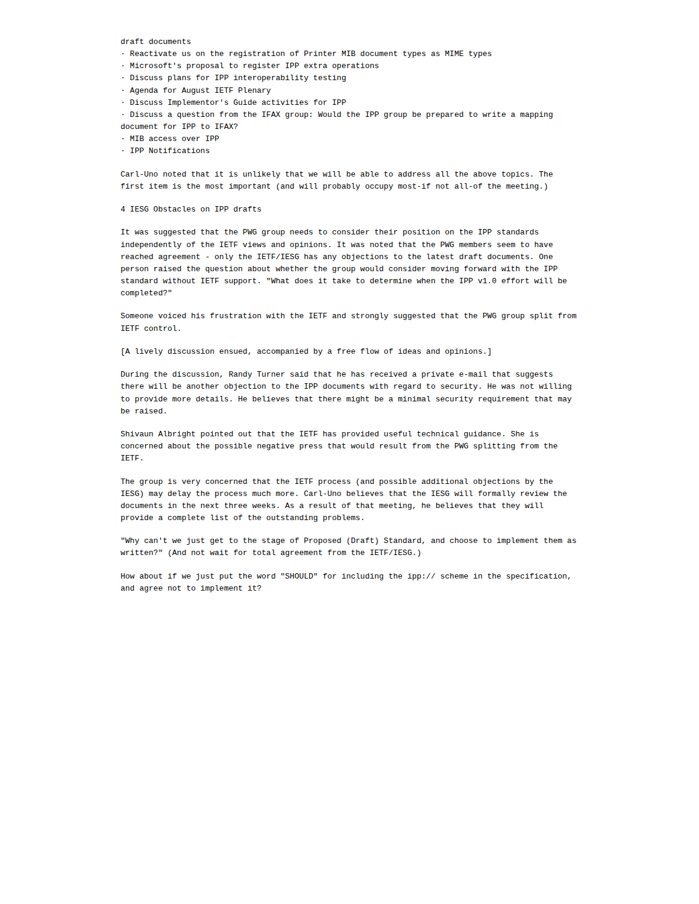draft documents
· Reactivate us on the registration of Printer MIB document types as MIME types
· Microsoft's proposal to register IPP extra operations
· Discuss plans for IPP interoperability testing
· Agenda for August IETF Plenary
· Discuss Implementor's Guide activities for IPP
· Discuss a question from the IFAX group: Would the IPP group be prepared to write a mapping document for IPP to IFAX?
· MIB access over IPP
· IPP Notifications
Carl-Uno noted that it is unlikely that we will be able to address all the above topics. The first item is the most important (and will probably occupy most-if not all-of the meeting.)
4 IESG Obstacles on IPP drafts
It was suggested that the PWG group needs to consider their position on the IPP standards independently of the IETF views and opinions. It was noted that the PWG members seem to have reached agreement - only the IETF/IESG has any objections to the latest draft documents. One person raised the question about whether the group would consider moving forward with the IPP standard without IETF support. "What does it take to determine when the IPP v1.0 effort will be completed?"
Someone voiced his frustration with the IETF and strongly suggested that the PWG group split from IETF control.
[A lively discussion ensued, accompanied by a free flow of ideas and opinions.]
During the discussion, Randy Turner said that he has received a private e-mail that suggests there will be another objection to the IPP documents with regard to security. He was not willing to provide more details. He believes that there might be a minimal security requirement that may be raised.
Shivaun Albright pointed out that the IETF has provided useful technical guidance. She is concerned about the possible negative press that would result from the PWG splitting from the IETF.
The group is very concerned that the IETF process (and possible additional objections by the IESG) may delay the process much more. Carl-Uno believes that the IESG will formally review the documents in the next three weeks. As a result of that meeting, he believes that they will provide a complete list of the outstanding problems.
"Why can't we just get to the stage of Proposed (Draft) Standard, and choose to implement them as written?" (And not wait for total agreement from the IETF/IESG.)
How about if we just put the word "SHOULD" for including the ipp:// scheme in the specification, and agree not to implement it?